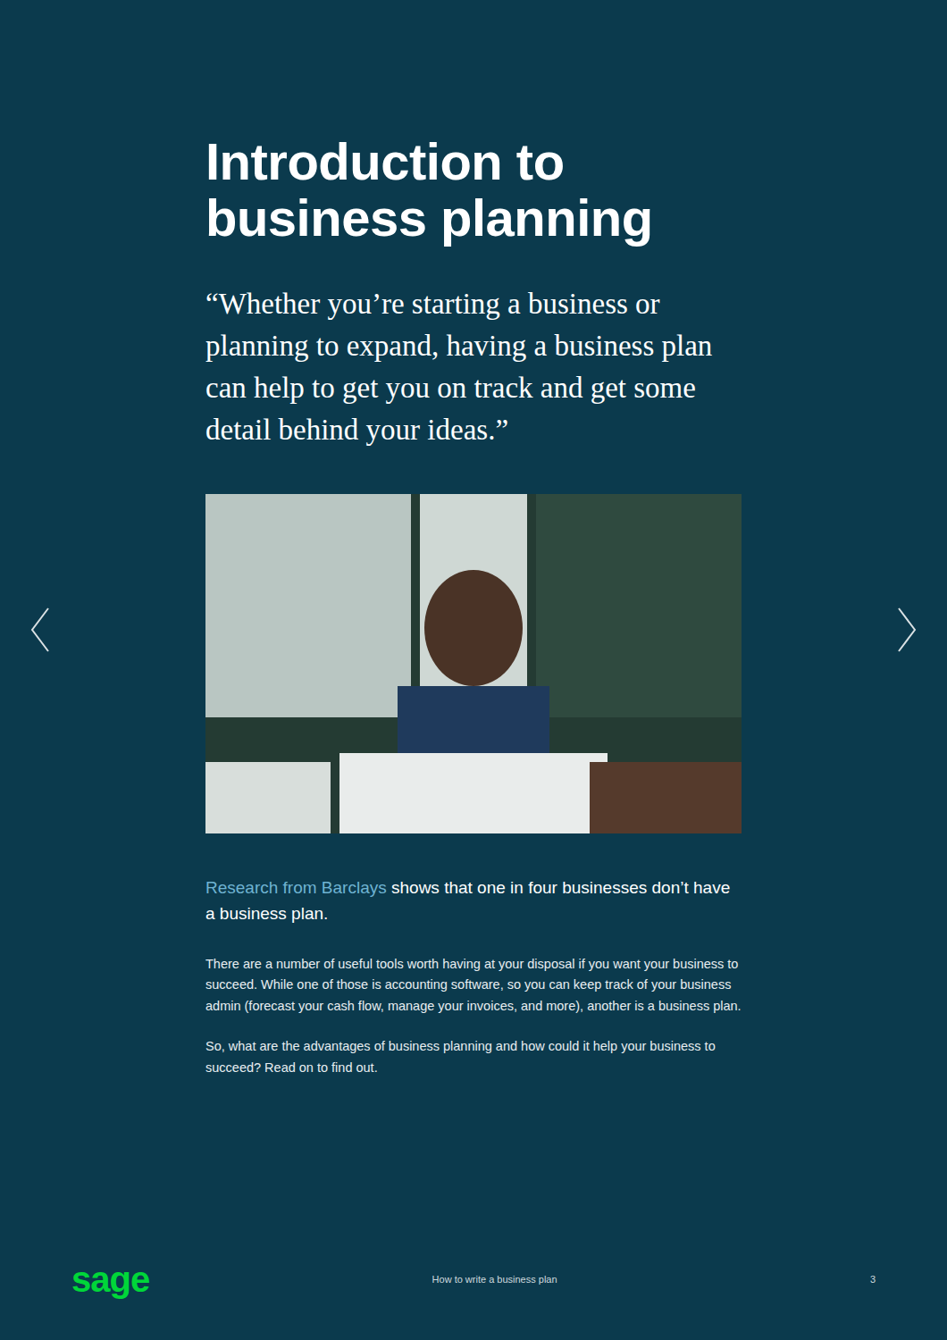Introduction to
business planning
“Whether you’re starting a business or planning to expand, having a business plan can help to get you on track and get some detail behind your ideas.”
Research from Barclays shows that one in four businesses don’t have a business plan.
There are a number of useful tools worth having at your disposal if you want your business to succeed. While one of those is accounting software, so you can keep track of your business admin (forecast your cash flow, manage your invoices, and more), another is a business plan.
So, what are the advantages of business planning and how could it help your business to succeed? Read on to find out.
sage
How to write a business plan
3